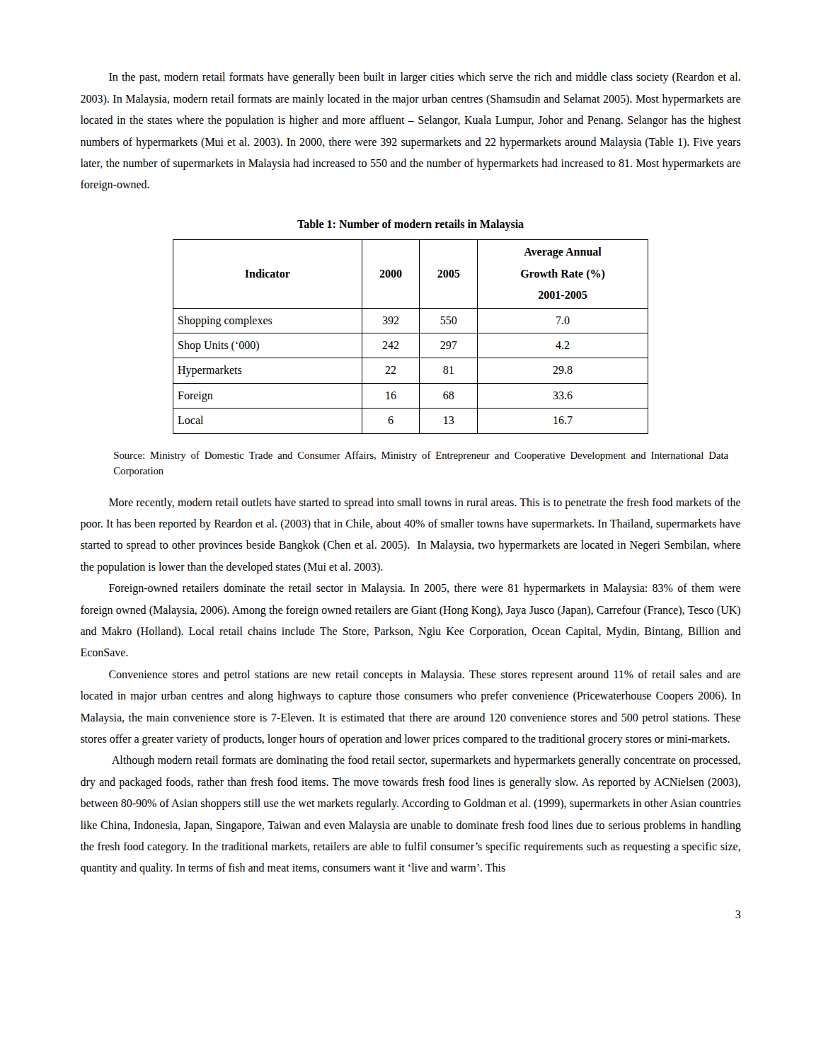In the past, modern retail formats have generally been built in larger cities which serve the rich and middle class society (Reardon et al. 2003). In Malaysia, modern retail formats are mainly located in the major urban centres (Shamsudin and Selamat 2005). Most hypermarkets are located in the states where the population is higher and more affluent – Selangor, Kuala Lumpur, Johor and Penang. Selangor has the highest numbers of hypermarkets (Mui et al. 2003). In 2000, there were 392 supermarkets and 22 hypermarkets around Malaysia (Table 1). Five years later, the number of supermarkets in Malaysia had increased to 550 and the number of hypermarkets had increased to 81. Most hypermarkets are foreign-owned.
Table 1: Number of modern retails in Malaysia
| Indicator | 2000 | 2005 | Average Annual Growth Rate (%) 2001-2005 |
| --- | --- | --- | --- |
| Shopping complexes | 392 | 550 | 7.0 |
| Shop Units (‘000) | 242 | 297 | 4.2 |
| Hypermarkets | 22 | 81 | 29.8 |
| Foreign | 16 | 68 | 33.6 |
| Local | 6 | 13 | 16.7 |
Source: Ministry of Domestic Trade and Consumer Affairs, Ministry of Entrepreneur and Cooperative Development and International Data Corporation
More recently, modern retail outlets have started to spread into small towns in rural areas. This is to penetrate the fresh food markets of the poor. It has been reported by Reardon et al. (2003) that in Chile, about 40% of smaller towns have supermarkets. In Thailand, supermarkets have started to spread to other provinces beside Bangkok (Chen et al. 2005). In Malaysia, two hypermarkets are located in Negeri Sembilan, where the population is lower than the developed states (Mui et al. 2003).
Foreign-owned retailers dominate the retail sector in Malaysia. In 2005, there were 81 hypermarkets in Malaysia: 83% of them were foreign owned (Malaysia, 2006). Among the foreign owned retailers are Giant (Hong Kong), Jaya Jusco (Japan), Carrefour (France), Tesco (UK) and Makro (Holland). Local retail chains include The Store, Parkson, Ngiu Kee Corporation, Ocean Capital, Mydin, Bintang, Billion and EconSave.
Convenience stores and petrol stations are new retail concepts in Malaysia. These stores represent around 11% of retail sales and are located in major urban centres and along highways to capture those consumers who prefer convenience (Pricewaterhouse Coopers 2006). In Malaysia, the main convenience store is 7-Eleven. It is estimated that there are around 120 convenience stores and 500 petrol stations. These stores offer a greater variety of products, longer hours of operation and lower prices compared to the traditional grocery stores or mini-markets.
Although modern retail formats are dominating the food retail sector, supermarkets and hypermarkets generally concentrate on processed, dry and packaged foods, rather than fresh food items. The move towards fresh food lines is generally slow. As reported by ACNielsen (2003), between 80-90% of Asian shoppers still use the wet markets regularly. According to Goldman et al. (1999), supermarkets in other Asian countries like China, Indonesia, Japan, Singapore, Taiwan and even Malaysia are unable to dominate fresh food lines due to serious problems in handling the fresh food category. In the traditional markets, retailers are able to fulfil consumer’s specific requirements such as requesting a specific size, quantity and quality. In terms of fish and meat items, consumers want it ‘live and warm’. This
3